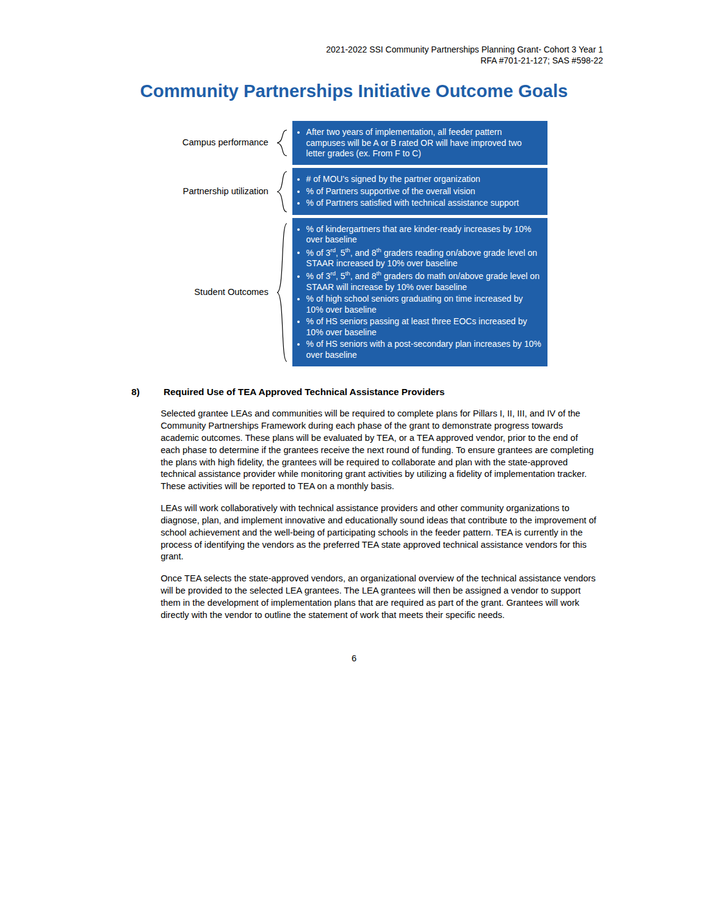2021-2022 SSI Community Partnerships Planning Grant- Cohort 3 Year 1
RFA #701-21-127; SAS #598-22
Community Partnerships Initiative Outcome Goals
Campus performance
After two years of implementation, all feeder pattern campuses will be A or B rated OR will have improved two letter grades (ex. From F to C)
Partnership utilization
# of MOU's signed by the partner organization
% of Partners supportive of the overall vision
% of Partners satisfied with technical assistance support
Student Outcomes
% of kindergartners that are kinder-ready increases by 10% over baseline
% of 3rd, 5th, and 8th graders reading on/above grade level on STAAR increased by 10% over baseline
% of 3rd, 5th, and 8th graders do math on/above grade level on STAAR will increase by 10% over baseline
% of high school seniors graduating on time increased by 10% over baseline
% of HS seniors passing at least three EOCs increased by 10% over baseline
% of HS seniors with a post-secondary plan increases by 10% over baseline
8) Required Use of TEA Approved Technical Assistance Providers
Selected grantee LEAs and communities will be required to complete plans for Pillars I, II, III, and IV of the Community Partnerships Framework during each phase of the grant to demonstrate progress towards academic outcomes. These plans will be evaluated by TEA, or a TEA approved vendor, prior to the end of each phase to determine if the grantees receive the next round of funding. To ensure grantees are completing the plans with high fidelity, the grantees will be required to collaborate and plan with the state-approved technical assistance provider while monitoring grant activities by utilizing a fidelity of implementation tracker. These activities will be reported to TEA on a monthly basis.
LEAs will work collaboratively with technical assistance providers and other community organizations to diagnose, plan, and implement innovative and educationally sound ideas that contribute to the improvement of school achievement and the well-being of participating schools in the feeder pattern. TEA is currently in the process of identifying the vendors as the preferred TEA state approved technical assistance vendors for this grant.
Once TEA selects the state-approved vendors, an organizational overview of the technical assistance vendors will be provided to the selected LEA grantees. The LEA grantees will then be assigned a vendor to support them in the development of implementation plans that are required as part of the grant. Grantees will work directly with the vendor to outline the statement of work that meets their specific needs.
6